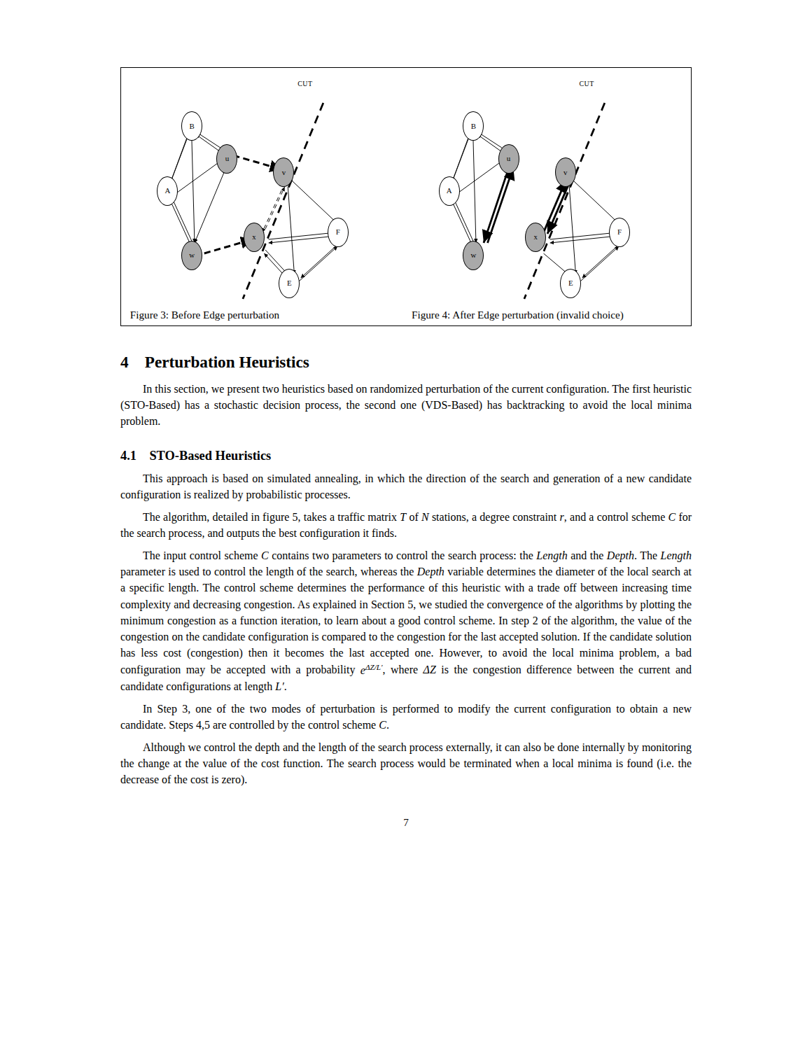CUT
B
u
v
A
x
w
F
E
Figure 3: Before Edge perturbation
CUT
B
u
v
A
x
w
F
E
Figure 4: After Edge perturbation (invalid choice)
4 Perturbation Heuristics
In this section, we present two heuristics based on randomized perturbation of the current configuration. The first heuristic (STO-Based) has a stochastic decision process, the second one (VDS-Based) has backtracking to avoid the local minima problem.
4.1 STO-Based Heuristics
This approach is based on simulated annealing, in which the direction of the search and generation of a new candidate configuration is realized by probabilistic processes.
The algorithm, detailed in figure 5, takes a traffic matrix T of N stations, a degree constraint r, and a control scheme C for the search process, and outputs the best configuration it finds.
The input control scheme C contains two parameters to control the search process: the Length and the Depth. The Length parameter is used to control the length of the search, whereas the Depth variable determines the diameter of the local search at a specific length. The control scheme determines the performance of this heuristic with a trade off between increasing time complexity and decreasing congestion. As explained in Section 5, we studied the convergence of the algorithms by plotting the minimum congestion as a function iteration, to learn about a good control scheme. In step 2 of the algorithm, the value of the congestion on the candidate configuration is compared to the congestion for the last accepted solution. If the candidate solution has less cost (congestion) then it becomes the last accepted one. However, to avoid the local minima problem, a bad configuration may be accepted with a probability eΔZ/L′, where ΔZ is the congestion difference between the current and candidate configurations at length L′.
In Step 3, one of the two modes of perturbation is performed to modify the current configuration to obtain a new candidate. Steps 4,5 are controlled by the control scheme C.
Although we control the depth and the length of the search process externally, it can also be done internally by monitoring the change at the value of the cost function. The search process would be terminated when a local minima is found (i.e. the decrease of the cost is zero).
7